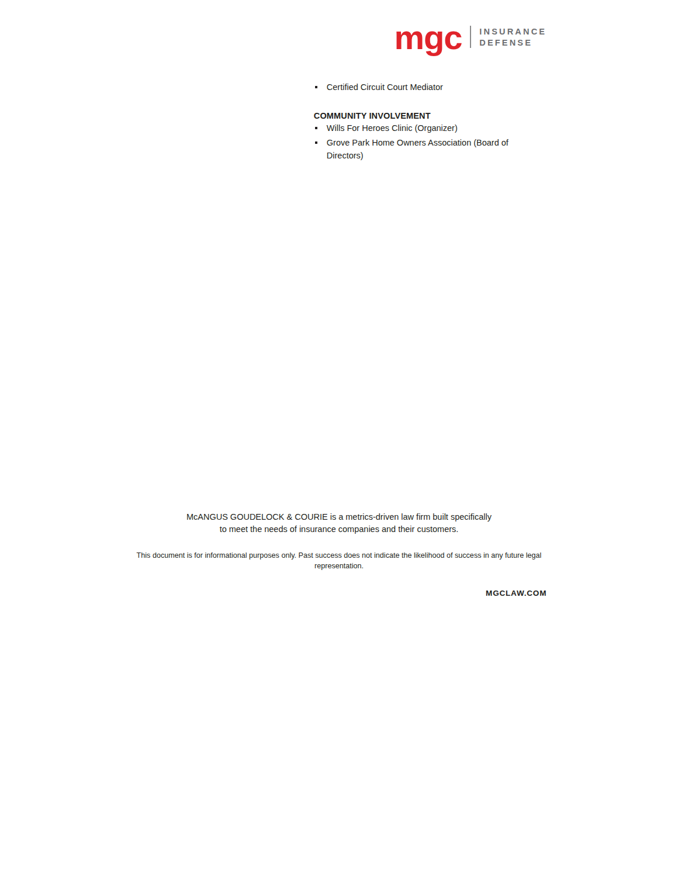mgc
Insurance
Defense
Certified Circuit Court Mediator
Community Involvement
Wills For Heroes Clinic (Organizer)
Grove Park Home Owners Association (Board of Directors)
McANGUS GOUDELOCK & COURIE is a metrics-driven law firm built specifically
to meet the needs of insurance companies and their customers.
This document is for informational purposes only. Past success does not indicate the likelihood of success in any future legal representation.
MGCLAW.COM